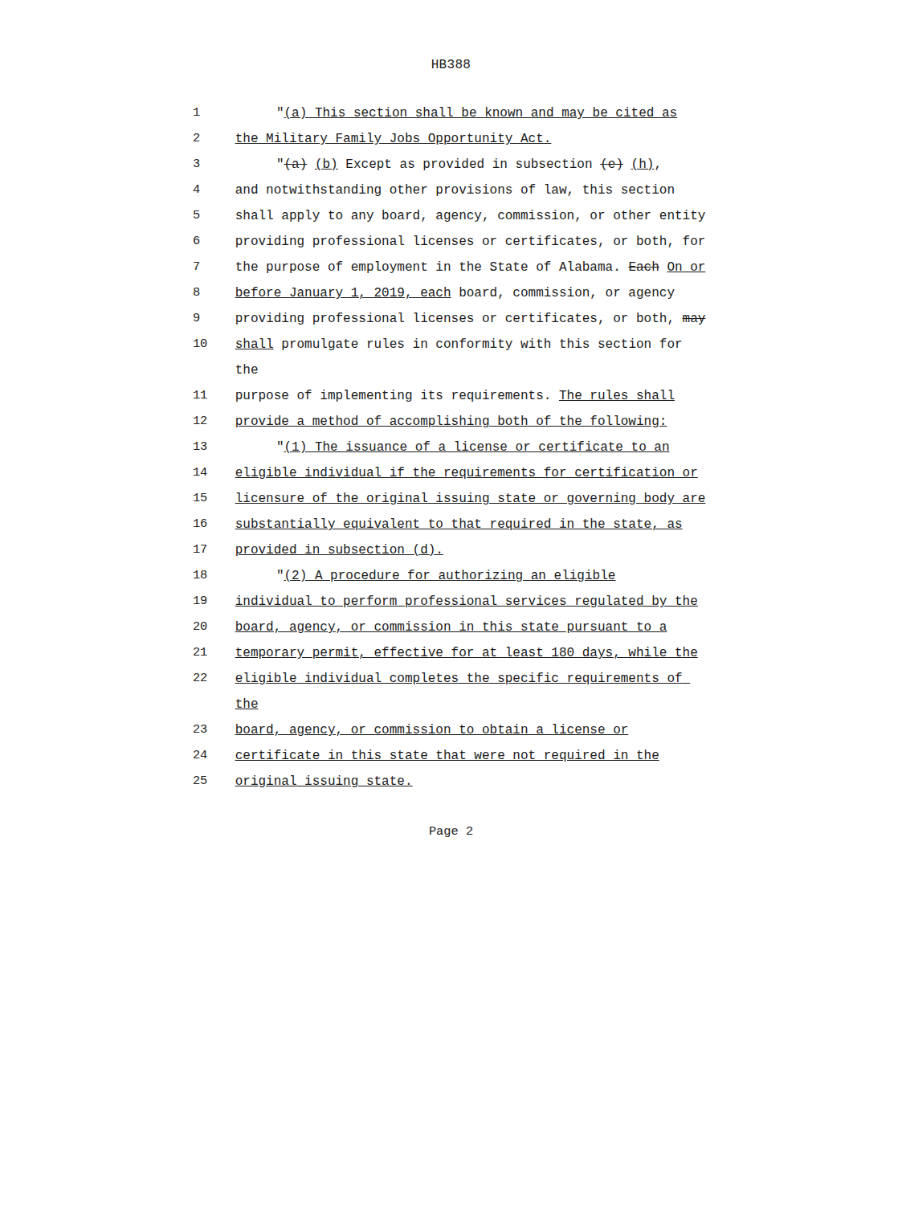HB388
| 1 | " (a) This section shall be known and may be cited as |
| 2 | the Military Family Jobs Opportunity Act. |
| 3 | " (a) (b) Except as provided in subsection (e) (h) , |
| 4 | and notwithstanding other provisions of law, this section |
| 5 | shall apply to any board, agency, commission, or other entity |
| 6 | providing professional licenses or certificates, or both, for |
| 7 | the purpose of employment in the State of Alabama. Each On or |
| 8 | before January 1, 2019, each board, commission, or agency |
| 9 | providing professional licenses or certificates, or both, may |
| 10 | shall promulgate rules in conformity with this section for the |
| 11 | purpose of implementing its requirements. The rules shall |
| 12 | provide a method of accomplishing both of the following: |
| 13 | " (1) The issuance of a license or certificate to an |
| 14 | eligible individual if the requirements for certification or |
| 15 | licensure of the original issuing state or governing body are |
| 16 | substantially equivalent to that required in the state, as |
| 17 | provided in subsection (d). |
| 18 | " (2) A procedure for authorizing an eligible |
| 19 | individual to perform professional services regulated by the |
| 20 | board, agency, or commission in this state pursuant to a |
| 21 | temporary permit, effective for at least 180 days, while the |
| 22 | eligible individual completes the specific requirements of the |
| 23 | board, agency, or commission to obtain a license or |
| 24 | certificate in this state that were not required in the |
| 25 | original issuing state. |
Page 2